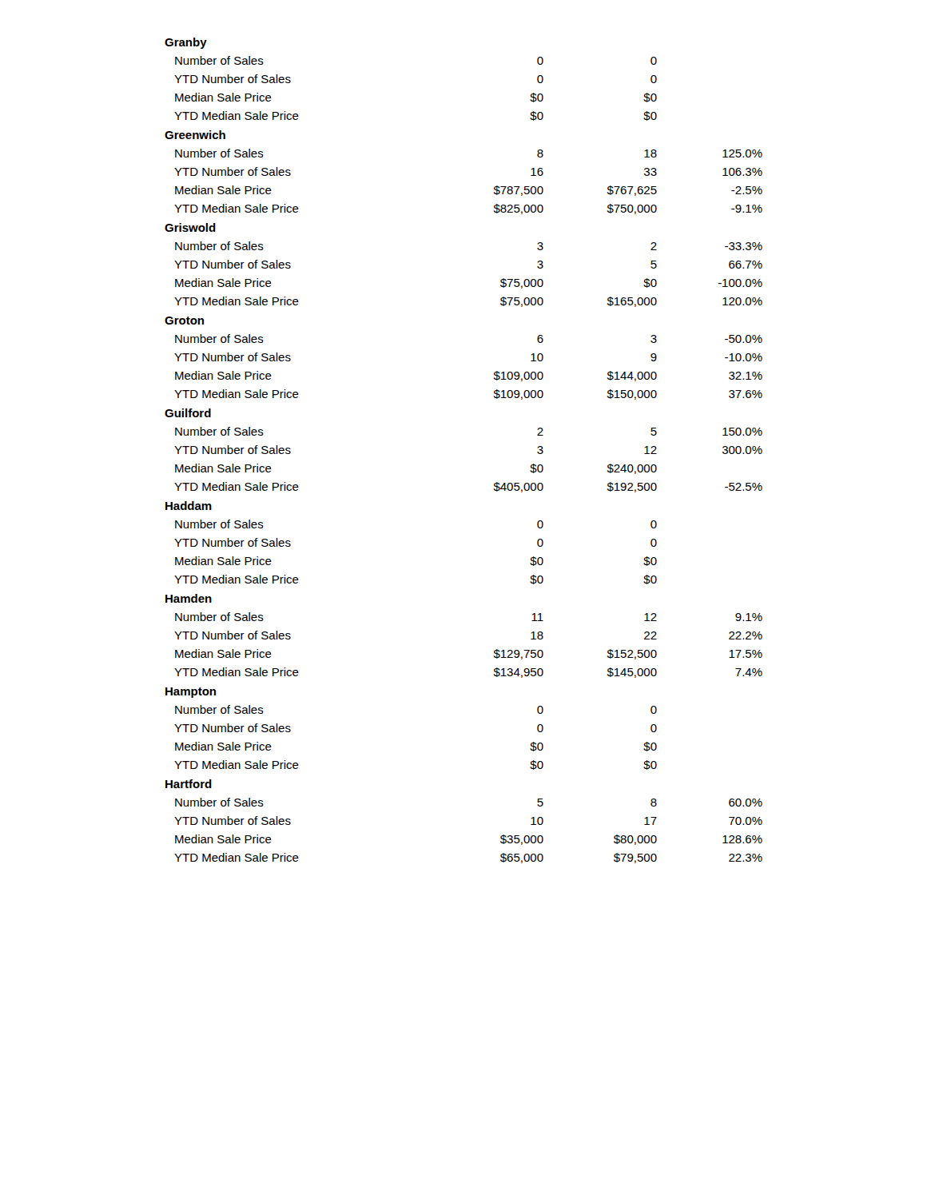| Granby |
| Number of Sales | 0 | 0 | |
| YTD Number of Sales | 0 | 0 | |
| Median Sale Price | $0 | $0 | |
| YTD Median Sale Price | $0 | $0 | |
| Greenwich |
| Number of Sales | 8 | 18 | 125.0% |
| YTD Number of Sales | 16 | 33 | 106.3% |
| Median Sale Price | $787,500 | $767,625 | -2.5% |
| YTD Median Sale Price | $825,000 | $750,000 | -9.1% |
| Griswold |
| Number of Sales | 3 | 2 | -33.3% |
| YTD Number of Sales | 3 | 5 | 66.7% |
| Median Sale Price | $75,000 | $0 | -100.0% |
| YTD Median Sale Price | $75,000 | $165,000 | 120.0% |
| Groton |
| Number of Sales | 6 | 3 | -50.0% |
| YTD Number of Sales | 10 | 9 | -10.0% |
| Median Sale Price | $109,000 | $144,000 | 32.1% |
| YTD Median Sale Price | $109,000 | $150,000 | 37.6% |
| Guilford |
| Number of Sales | 2 | 5 | 150.0% |
| YTD Number of Sales | 3 | 12 | 300.0% |
| Median Sale Price | $0 | $240,000 | |
| YTD Median Sale Price | $405,000 | $192,500 | -52.5% |
| Haddam |
| Number of Sales | 0 | 0 | |
| YTD Number of Sales | 0 | 0 | |
| Median Sale Price | $0 | $0 | |
| YTD Median Sale Price | $0 | $0 | |
| Hamden |
| Number of Sales | 11 | 12 | 9.1% |
| YTD Number of Sales | 18 | 22 | 22.2% |
| Median Sale Price | $129,750 | $152,500 | 17.5% |
| YTD Median Sale Price | $134,950 | $145,000 | 7.4% |
| Hampton |
| Number of Sales | 0 | 0 | |
| YTD Number of Sales | 0 | 0 | |
| Median Sale Price | $0 | $0 | |
| YTD Median Sale Price | $0 | $0 | |
| Hartford |
| Number of Sales | 5 | 8 | 60.0% |
| YTD Number of Sales | 10 | 17 | 70.0% |
| Median Sale Price | $35,000 | $80,000 | 128.6% |
| YTD Median Sale Price | $65,000 | $79,500 | 22.3% |